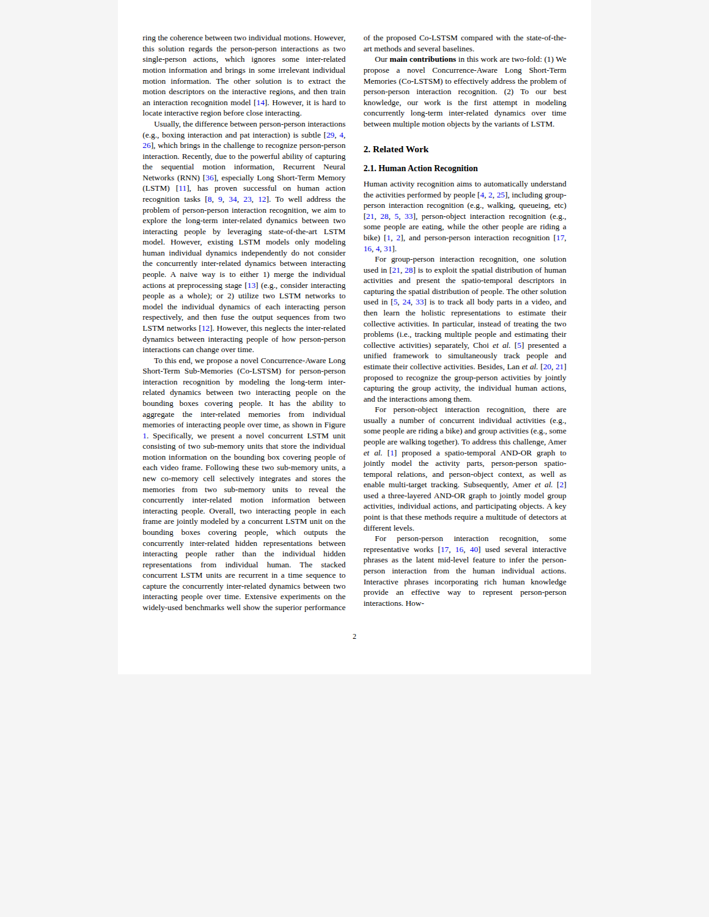ring the coherence between two individual motions. However, this solution regards the person-person interactions as two single-person actions, which ignores some inter-related motion information and brings in some irrelevant individual motion information. The other solution is to extract the motion descriptors on the interactive regions, and then train an interaction recognition model [14]. However, it is hard to locate interactive region before close interacting.
Usually, the difference between person-person interactions (e.g., boxing interaction and pat interaction) is subtle [29, 4, 26], which brings in the challenge to recognize person-person interaction. Recently, due to the powerful ability of capturing the sequential motion information, Recurrent Neural Networks (RNN) [36], especially Long Short-Term Memory (LSTM) [11], has proven successful on human action recognition tasks [8, 9, 34, 23, 12]. To well address the problem of person-person interaction recognition, we aim to explore the long-term inter-related dynamics between two interacting people by leveraging state-of-the-art LSTM model. However, existing LSTM models only modeling human individual dynamics independently do not consider the concurrently inter-related dynamics between interacting people. A naive way is to either 1) merge the individual actions at preprocessing stage [13] (e.g., consider interacting people as a whole); or 2) utilize two LSTM networks to model the individual dynamics of each interacting person respectively, and then fuse the output sequences from two LSTM networks [12]. However, this neglects the inter-related dynamics between interacting people of how person-person interactions can change over time.
To this end, we propose a novel Concurrence-Aware Long Short-Term Sub-Memories (Co-LSTSM) for person-person interaction recognition by modeling the long-term inter-related dynamics between two interacting people on the bounding boxes covering people. It has the ability to aggregate the inter-related memories from individual memories of interacting people over time, as shown in Figure 1. Specifically, we present a novel concurrent LSTM unit consisting of two sub-memory units that store the individual motion information on the bounding box covering people of each video frame. Following these two sub-memory units, a new co-memory cell selectively integrates and stores the memories from two sub-memory units to reveal the concurrently inter-related motion information between interacting people. Overall, two interacting people in each frame are jointly modeled by a concurrent LSTM unit on the bounding boxes covering people, which outputs the concurrently inter-related hidden representations between interacting people rather than the individual hidden representations from individual human. The stacked concurrent LSTM units are recurrent in a time sequence to capture the concurrently inter-related dynamics between two interacting people over time. Extensive experiments on the widely-used benchmarks well show the superior performance of the proposed Co-LSTSM compared with the state-of-the-art methods and several baselines.
Our main contributions in this work are two-fold: (1) We propose a novel Concurrence-Aware Long Short-Term Memories (Co-LSTSM) to effectively address the problem of person-person interaction recognition. (2) To our best knowledge, our work is the first attempt in modeling concurrently long-term inter-related dynamics over time between multiple motion objects by the variants of LSTM.
2. Related Work
2.1. Human Action Recognition
Human activity recognition aims to automatically understand the activities performed by people [4, 2, 25], including group-person interaction recognition (e.g., walking, queueing, etc) [21, 28, 5, 33], person-object interaction recognition (e.g., some people are eating, while the other people are riding a bike) [1, 2], and person-person interaction recognition [17, 16, 4, 31].
For group-person interaction recognition, one solution used in [21, 28] is to exploit the spatial distribution of human activities and present the spatio-temporal descriptors in capturing the spatial distribution of people. The other solution used in [5, 24, 33] is to track all body parts in a video, and then learn the holistic representations to estimate their collective activities. In particular, instead of treating the two problems (i.e., tracking multiple people and estimating their collective activities) separately, Choi et al. [5] presented a unified framework to simultaneously track people and estimate their collective activities. Besides, Lan et al. [20, 21] proposed to recognize the group-person activities by jointly capturing the group activity, the individual human actions, and the interactions among them.
For person-object interaction recognition, there are usually a number of concurrent individual activities (e.g., some people are riding a bike) and group activities (e.g., some people are walking together). To address this challenge, Amer et al. [1] proposed a spatio-temporal AND-OR graph to jointly model the activity parts, person-person spatio-temporal relations, and person-object context, as well as enable multi-target tracking. Subsequently, Amer et al. [2] used a three-layered AND-OR graph to jointly model group activities, individual actions, and participating objects. A key point is that these methods require a multitude of detectors at different levels.
For person-person interaction recognition, some representative works [17, 16, 40] used several interactive phrases as the latent mid-level feature to infer the person-person interaction from the human individual actions. Interactive phrases incorporating rich human knowledge provide an effective way to represent person-person interactions. How-
2